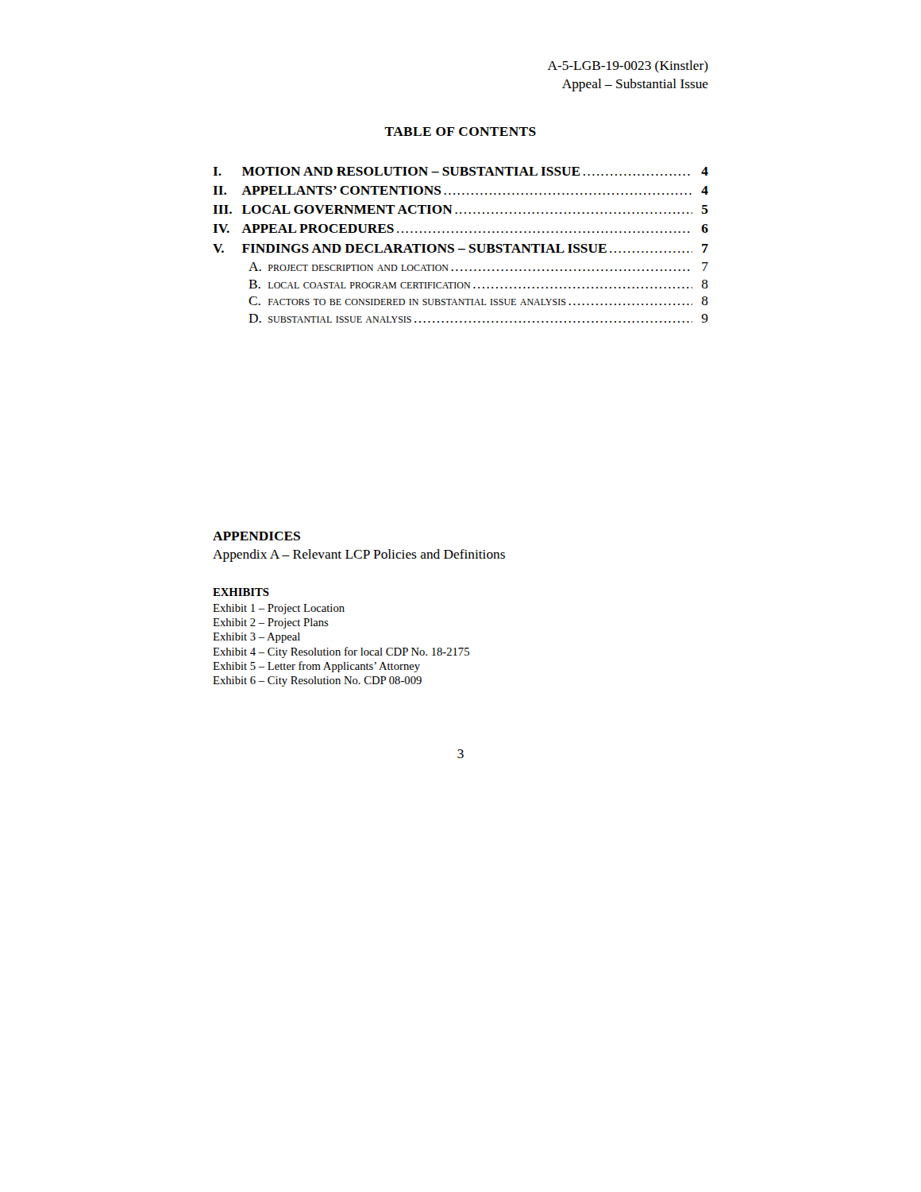A-5-LGB-19-0023 (Kinstler)
Appeal – Substantial Issue
TABLE OF CONTENTS
I. MOTION AND RESOLUTION – SUBSTANTIAL ISSUE .................................................................................................................. 4
II. APPELLANTS’ CONTENTIONS .................................................................................................................. 4
III. LOCAL GOVERNMENT ACTION .................................................................................................................. 5
IV. APPEAL PROCEDURES .................................................................................................................. 6
V. FINDINGS AND DECLARATIONS – SUBSTANTIAL ISSUE .................................................................................................................. 7
A. Project Description and Location .................................................................................................................. 7
B. Local Coastal Program Certification .................................................................................................................. 8
C. Factors to be Considered in Substantial Issue Analysis .................................................................................................................. 8
D. Substantial Issue Analysis .................................................................................................................. 9
APPENDICES
Appendix A – Relevant LCP Policies and Definitions
EXHIBITS
Exhibit 1 – Project Location
Exhibit 2 – Project Plans
Exhibit 3 – Appeal
Exhibit 4 – City Resolution for local CDP No. 18-2175
Exhibit 5 – Letter from Applicants’ Attorney
Exhibit 6 – City Resolution No. CDP 08-009
3